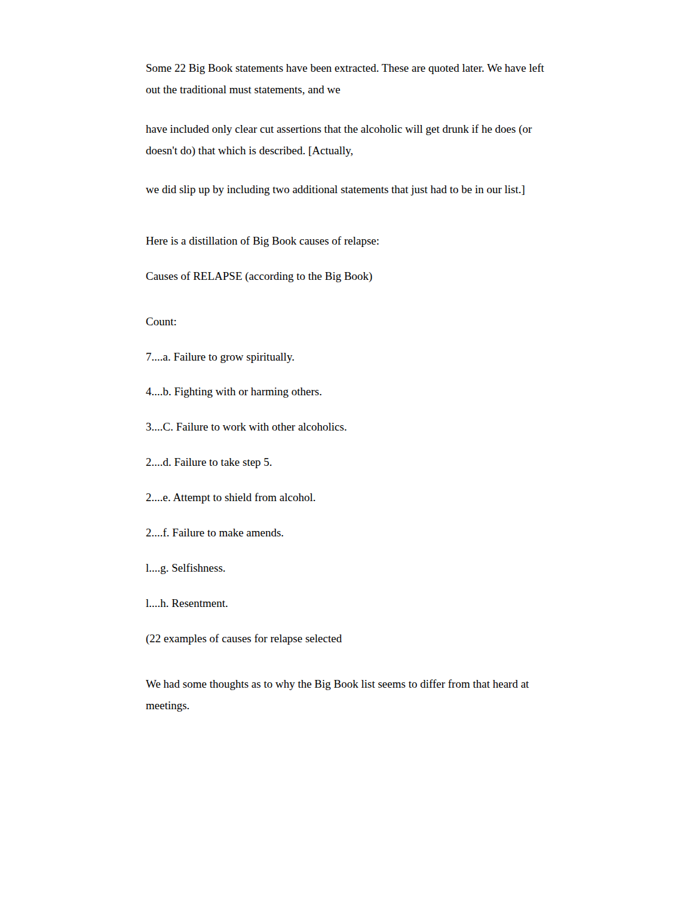Some 22 Big Book statements have been extracted. These are quoted later. We have left out the traditional must statements, and we
have included only clear cut assertions that the alcoholic will get drunk if he does (or doesn't do) that which is described. [Actually,
we did slip up by including two additional statements that just had to be in our list.]
Here is a distillation of Big Book causes of relapse:
Causes of RELAPSE (according to the Big Book)
Count:
7....a. Failure to grow spiritually.
4....b. Fighting with or harming others.
3....C. Failure to work with other alcoholics.
2....d. Failure to take step 5.
2....e. Attempt to shield from alcohol.
2....f. Failure to make amends.
l....g. Selfishness.
l....h. Resentment.
(22 examples of causes for relapse selected
We had some thoughts as to why the Big Book list seems to differ from that heard at meetings.